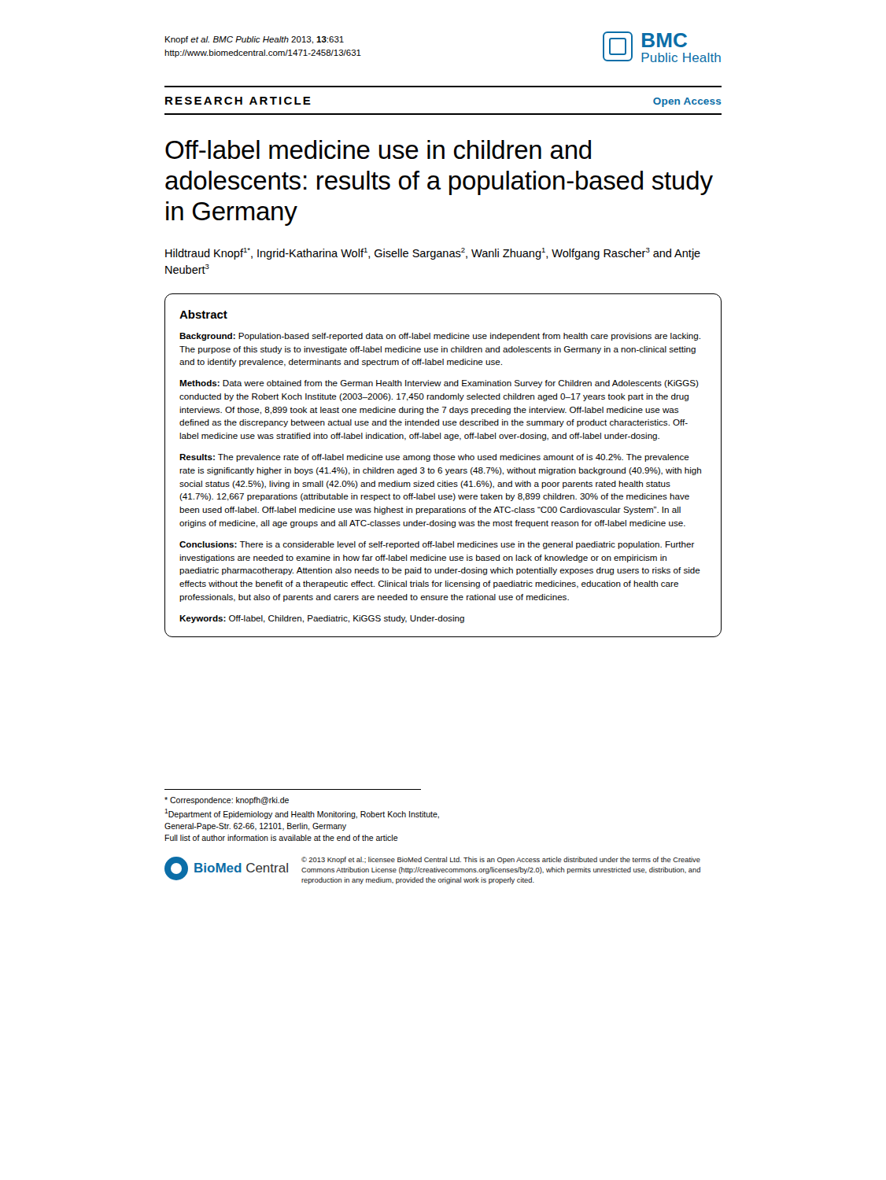Knopf et al. BMC Public Health 2013, 13:631
http://www.biomedcentral.com/1471-2458/13/631
BMC
Public Health
RESEARCH ARTICLE
Open Access
Off-label medicine use in children and
adolescents: results of a population-based study
in Germany
Hildtraud Knopf1*, Ingrid-Katharina Wolf1, Giselle Sarganas2, Wanli Zhuang1, Wolfgang Rascher3 and Antje Neubert3
Abstract
Background: Population-based self-reported data on off-label medicine use independent from health care provisions are lacking. The purpose of this study is to investigate off-label medicine use in children and adolescents in Germany in a non-clinical setting and to identify prevalence, determinants and spectrum of off-label medicine use.
Methods: Data were obtained from the German Health Interview and Examination Survey for Children and Adolescents (KiGGS) conducted by the Robert Koch Institute (2003–2006). 17,450 randomly selected children aged 0–17 years took part in the drug interviews. Of those, 8,899 took at least one medicine during the 7 days preceding the interview. Off-label medicine use was defined as the discrepancy between actual use and the intended use described in the summary of product characteristics. Off-label medicine use was stratified into off-label indication, off-label age, off-label over-dosing, and off-label under-dosing.
Results: The prevalence rate of off-label medicine use among those who used medicines amount of is 40.2%. The prevalence rate is significantly higher in boys (41.4%), in children aged 3 to 6 years (48.7%), without migration background (40.9%), with high social status (42.5%), living in small (42.0%) and medium sized cities (41.6%), and with a poor parents rated health status (41.7%). 12,667 preparations (attributable in respect to off-label use) were taken by 8,899 children. 30% of the medicines have been used off-label. Off-label medicine use was highest in preparations of the ATC-class “C00 Cardiovascular System”. In all origins of medicine, all age groups and all ATC-classes under-dosing was the most frequent reason for off-label medicine use.
Conclusions: There is a considerable level of self-reported off-label medicines use in the general paediatric population. Further investigations are needed to examine in how far off-label medicine use is based on lack of knowledge or on empiricism in paediatric pharmacotherapy. Attention also needs to be paid to under-dosing which potentially exposes drug users to risks of side effects without the benefit of a therapeutic effect. Clinical trials for licensing of paediatric medicines, education of health care professionals, but also of parents and carers are needed to ensure the rational use of medicines.
Keywords: Off-label, Children, Paediatric, KiGGS study, Under-dosing
* Correspondence: knopfh@rki.de
1Department of Epidemiology and Health Monitoring, Robert Koch Institute,
General-Pape-Str. 62-66, 12101, Berlin, Germany
Full list of author information is available at the end of the article
Bio Med Central
© 2013 Knopf et al.; licensee BioMed Central Ltd. This is an Open Access article distributed under the terms of the Creative Commons Attribution License (http://creativecommons.org/licenses/by/2.0), which permits unrestricted use, distribution, and reproduction in any medium, provided the original work is properly cited.